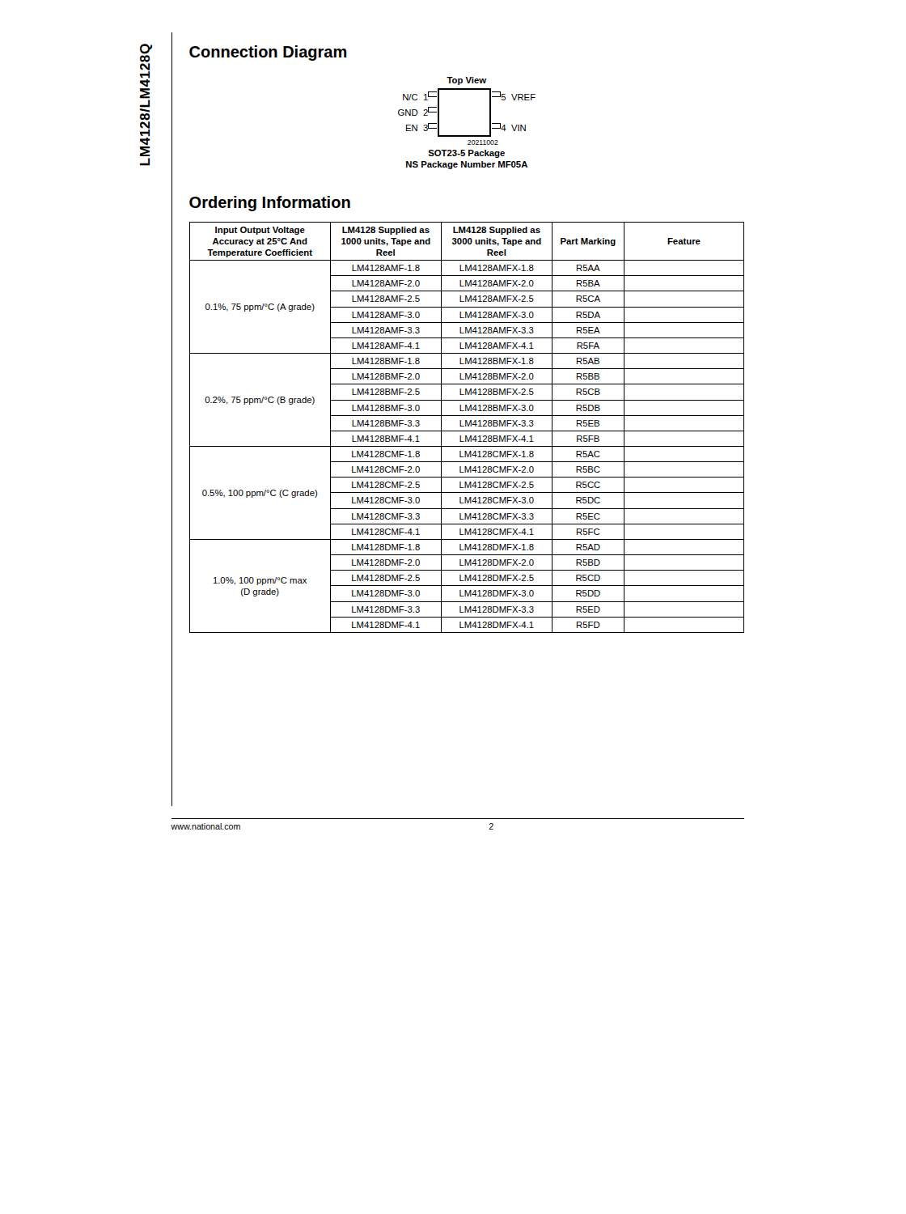LM4128/LM4128Q
Connection Diagram
Top View
| N/C 1 | | | | 5 VREF |
| GND 2 | | | |
| EN 3 | | | 4 VIN |
20211002
SOT23-5 Package
NS Package Number MF05A
Ordering Information
| Input Output Voltage Accuracy at 25°C And Temperature Coefficient | LM4128 Supplied as 1000 units, Tape and Reel | LM4128 Supplied as 3000 units, Tape and Reel | Part Marking | Feature |
| --- | --- | --- | --- | --- |
| 0.1%, 75 ppm/°C (A grade) | LM4128AMF-1.8 | LM4128AMFX-1.8 | R5AA | |
| LM4128AMF-2.0 | LM4128AMFX-2.0 | R5BA | |
| LM4128AMF-2.5 | LM4128AMFX-2.5 | R5CA | |
| LM4128AMF-3.0 | LM4128AMFX-3.0 | R5DA | |
| LM4128AMF-3.3 | LM4128AMFX-3.3 | R5EA | |
| LM4128AMF-4.1 | LM4128AMFX-4.1 | R5FA | |
| 0.2%, 75 ppm/°C (B grade) | LM4128BMF-1.8 | LM4128BMFX-1.8 | R5AB | |
| LM4128BMF-2.0 | LM4128BMFX-2.0 | R5BB | |
| LM4128BMF-2.5 | LM4128BMFX-2.5 | R5CB | |
| LM4128BMF-3.0 | LM4128BMFX-3.0 | R5DB | |
| LM4128BMF-3.3 | LM4128BMFX-3.3 | R5EB | |
| LM4128BMF-4.1 | LM4128BMFX-4.1 | R5FB | |
| 0.5%, 100 ppm/°C (C grade) | LM4128CMF-1.8 | LM4128CMFX-1.8 | R5AC | |
| LM4128CMF-2.0 | LM4128CMFX-2.0 | R5BC | |
| LM4128CMF-2.5 | LM4128CMFX-2.5 | R5CC | |
| LM4128CMF-3.0 | LM4128CMFX-3.0 | R5DC | |
| LM4128CMF-3.3 | LM4128CMFX-3.3 | R5EC | |
| LM4128CMF-4.1 | LM4128CMFX-4.1 | R5FC | |
| 1.0%, 100 ppm/°C max (D grade) | LM4128DMF-1.8 | LM4128DMFX-1.8 | R5AD | |
| LM4128DMF-2.0 | LM4128DMFX-2.0 | R5BD | |
| LM4128DMF-2.5 | LM4128DMFX-2.5 | R5CD | |
| LM4128DMF-3.0 | LM4128DMFX-3.0 | R5DD | |
| LM4128DMF-3.3 | LM4128DMFX-3.3 | R5ED | |
| LM4128DMF-4.1 | LM4128DMFX-4.1 | R5FD | |
www.national.com
2